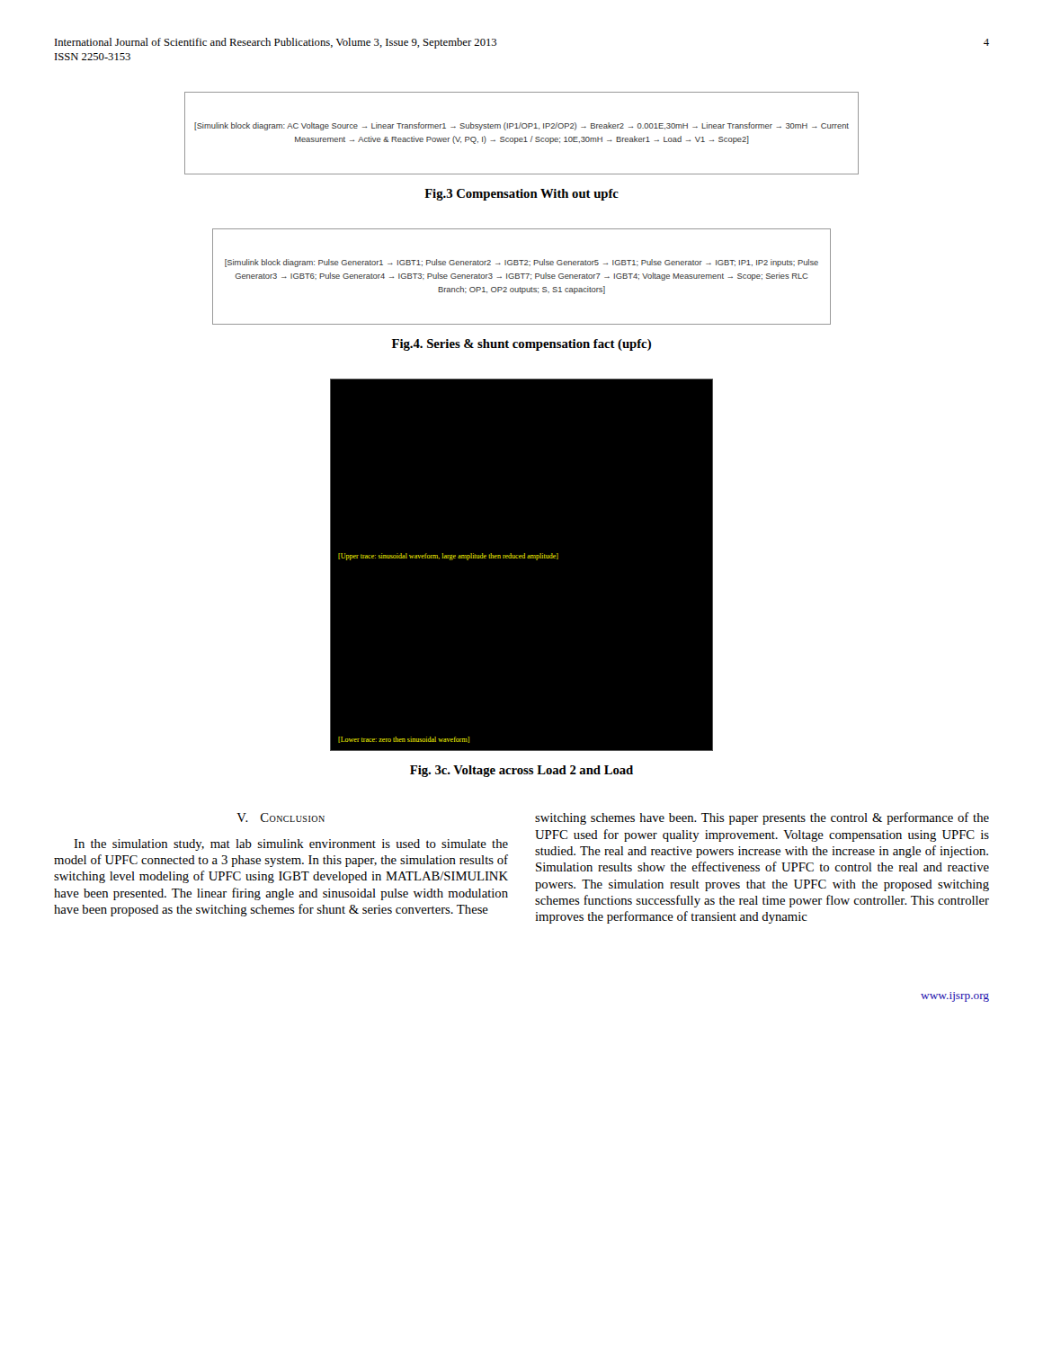International Journal of Scientific and Research Publications, Volume 3, Issue 9, September 2013
ISSN 2250-3153
4
[Simulink block diagram: AC Voltage Source → Linear Transformer1 → Subsystem (IP1/OP1, IP2/OP2) → Breaker2 → 0.001E,30mH → Linear Transformer → 30mH → Current Measurement → Active & Reactive Power (V, PQ, I) → Scope1 / Scope; 10E,30mH → Breaker1 → Load → V1 → Scope2]
Fig.3 Compensation With out upfc
[Simulink block diagram: Pulse Generator1 → IGBT1; Pulse Generator2 → IGBT2; Pulse Generator5 → IGBT1; Pulse Generator → IGBT; IP1, IP2 inputs; Pulse Generator3 → IGBT6; Pulse Generator4 → IGBT3; Pulse Generator3 → IGBT7; Pulse Generator7 → IGBT4; Voltage Measurement → Scope; Series RLC Branch; OP1, OP2 outputs; S, S1 capacitors]
Fig.4. Series & shunt compensation fact (upfc)
[Upper trace: sinusoidal waveform, large amplitude then reduced amplitude]
[Lower trace: zero then sinusoidal waveform]
Fig. 3c. Voltage across Load 2 and Load
V. Conclusion
In the simulation study, mat lab simulink environment is used to simulate the model of UPFC connected to a 3 phase system. In this paper, the simulation results of switching level modeling of UPFC using IGBT developed in MATLAB/SIMULINK have been presented. The linear firing angle and sinusoidal pulse width modulation have been proposed as the switching schemes for shunt & series converters. These
switching schemes have been. This paper presents the control & performance of the UPFC used for power quality improvement. Voltage compensation using UPFC is studied. The real and reactive powers increase with the increase in angle of injection. Simulation results show the effectiveness of UPFC to control the real and reactive powers. The simulation result proves that the UPFC with the proposed switching schemes functions successfully as the real time power flow controller. This controller improves the performance of transient and dynamic
www.ijsrp.org